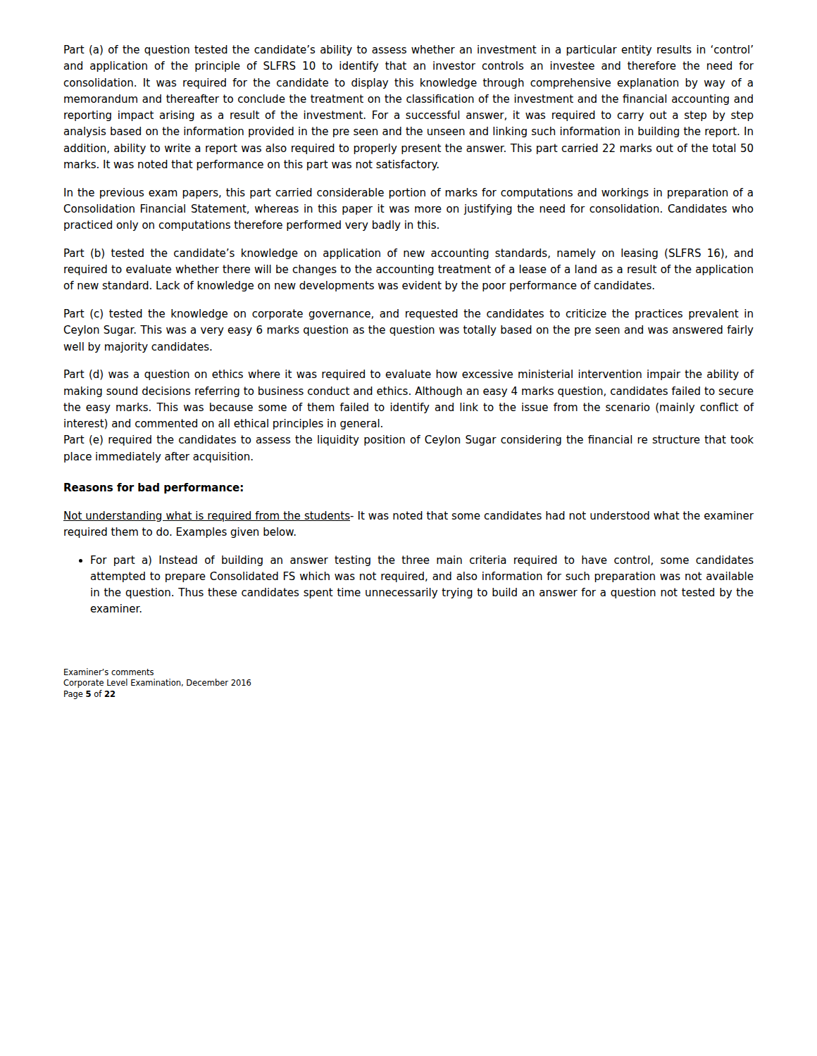Part (a) of the question tested the candidate’s ability to assess whether an investment in a particular entity results in ‘control’ and application of the principle of SLFRS 10 to identify that an investor controls an investee and therefore the need for consolidation. It was required for the candidate to display this knowledge through comprehensive explanation by way of a memorandum and thereafter to conclude the treatment on the classification of the investment and the financial accounting and reporting impact arising as a result of the investment. For a successful answer, it was required to carry out a step by step analysis based on the information provided in the pre seen and the unseen and linking such information in building the report. In addition, ability to write a report was also required to properly present the answer. This part carried 22 marks out of the total 50 marks. It was noted that performance on this part was not satisfactory.
In the previous exam papers, this part carried considerable portion of marks for computations and workings in preparation of a Consolidation Financial Statement, whereas in this paper it was more on justifying the need for consolidation. Candidates who practiced only on computations therefore performed very badly in this.
Part (b) tested the candidate’s knowledge on application of new accounting standards, namely on leasing (SLFRS 16), and required to evaluate whether there will be changes to the accounting treatment of a lease of a land as a result of the application of new standard. Lack of knowledge on new developments was evident by the poor performance of candidates.
Part (c) tested the knowledge on corporate governance, and requested the candidates to criticize the practices prevalent in Ceylon Sugar. This was a very easy 6 marks question as the question was totally based on the pre seen and was answered fairly well by majority candidates.
Part (d) was a question on ethics where it was required to evaluate how excessive ministerial intervention impair the ability of making sound decisions referring to business conduct and ethics. Although an easy 4 marks question, candidates failed to secure the easy marks. This was because some of them failed to identify and link to the issue from the scenario (mainly conflict of interest) and commented on all ethical principles in general.
Part (e) required the candidates to assess the liquidity position of Ceylon Sugar considering the financial re structure that took place immediately after acquisition.
Reasons for bad performance:
Not understanding what is required from the students- It was noted that some candidates had not understood what the examiner required them to do. Examples given below.
For part a) Instead of building an answer testing the three main criteria required to have control, some candidates attempted to prepare Consolidated FS which was not required, and also information for such preparation was not available in the question. Thus these candidates spent time unnecessarily trying to build an answer for a question not tested by the examiner.
Examiner’s comments
Corporate Level Examination, December 2016
Page 5 of 22